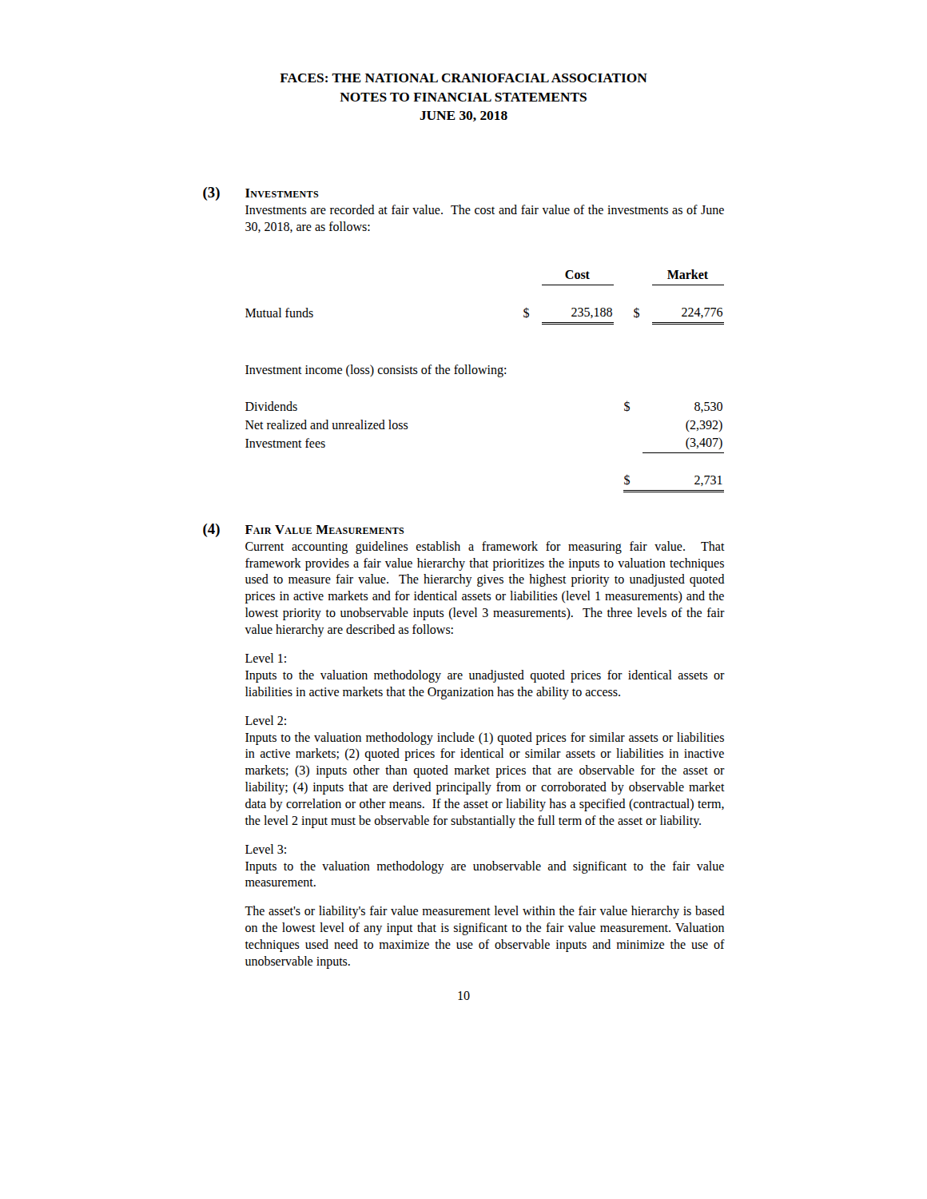FACES: THE NATIONAL CRANIOFACIAL ASSOCIATION
NOTES TO FINANCIAL STATEMENTS
JUNE 30, 2018
(3)
Investments
Investments are recorded at fair value. The cost and fair value of the investments as of June 30, 2018, are as follows:
| | | Cost | | | Market |
| Mutual funds | $ | 235,188 | | $ | 224,776 |
| Investment income (loss) consists of the following: | | |
| Dividends | $ | 8,530 |
| Net realized and unrealized loss | | (2,392) |
| Investment fees | | (3,407) |
| | $ | 2,731 |
(4)
Fair Value Measurements
Current accounting guidelines establish a framework for measuring fair value. That framework provides a fair value hierarchy that prioritizes the inputs to valuation techniques used to measure fair value. The hierarchy gives the highest priority to unadjusted quoted prices in active markets and for identical assets or liabilities (level 1 measurements) and the lowest priority to unobservable inputs (level 3 measurements). The three levels of the fair value hierarchy are described as follows:
Level 1:
Inputs to the valuation methodology are unadjusted quoted prices for identical assets or liabilities in active markets that the Organization has the ability to access.
Level 2:
Inputs to the valuation methodology include (1) quoted prices for similar assets or liabilities in active markets; (2) quoted prices for identical or similar assets or liabilities in inactive markets; (3) inputs other than quoted market prices that are observable for the asset or liability; (4) inputs that are derived principally from or corroborated by observable market data by correlation or other means. If the asset or liability has a specified (contractual) term, the level 2 input must be observable for substantially the full term of the asset or liability.
Level 3:
Inputs to the valuation methodology are unobservable and significant to the fair value measurement.
The asset's or liability's fair value measurement level within the fair value hierarchy is based on the lowest level of any input that is significant to the fair value measurement. Valuation techniques used need to maximize the use of observable inputs and minimize the use of unobservable inputs.
10